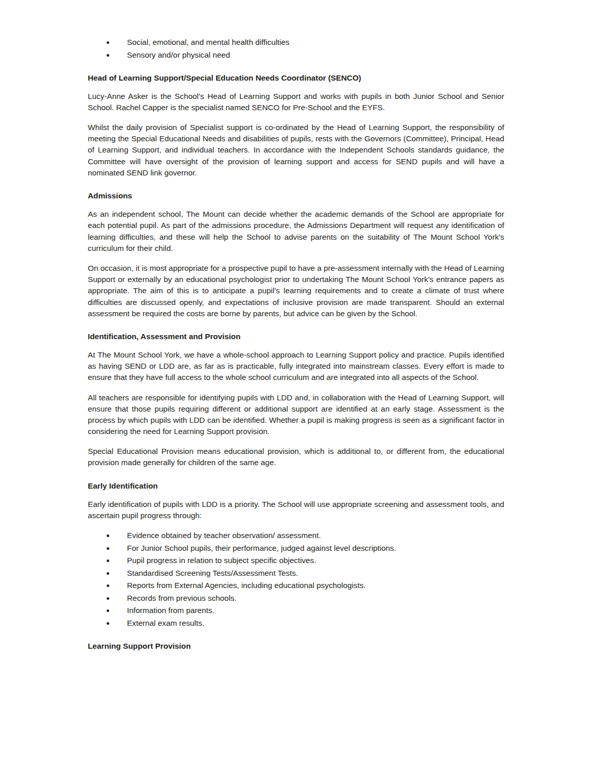Social, emotional, and mental health difficulties
Sensory and/or physical need
Head of Learning Support/Special Education Needs Coordinator (SENCO)
Lucy-Anne Asker is the School's Head of Learning Support and works with pupils in both Junior School and Senior School. Rachel Capper is the specialist named SENCO for Pre-School and the EYFS.
Whilst the daily provision of Specialist support is co-ordinated by the Head of Learning Support, the responsibility of meeting the Special Educational Needs and disabilities of pupils, rests with the Governors (Committee), Principal, Head of Learning Support, and individual teachers. In accordance with the Independent Schools standards guidance, the Committee will have oversight of the provision of learning support and access for SEND pupils and will have a nominated SEND link governor.
Admissions
As an independent school, The Mount can decide whether the academic demands of the School are appropriate for each potential pupil. As part of the admissions procedure, the Admissions Department will request any identification of learning difficulties, and these will help the School to advise parents on the suitability of The Mount School York's curriculum for their child.
On occasion, it is most appropriate for a prospective pupil to have a pre-assessment internally with the Head of Learning Support or externally by an educational psychologist prior to undertaking The Mount School York's entrance papers as appropriate. The aim of this is to anticipate a pupil's learning requirements and to create a climate of trust where difficulties are discussed openly, and expectations of inclusive provision are made transparent. Should an external assessment be required the costs are borne by parents, but advice can be given by the School.
Identification, Assessment and Provision
At The Mount School York, we have a whole-school approach to Learning Support policy and practice. Pupils identified as having SEND or LDD are, as far as is practicable, fully integrated into mainstream classes. Every effort is made to ensure that they have full access to the whole school curriculum and are integrated into all aspects of the School.
All teachers are responsible for identifying pupils with LDD and, in collaboration with the Head of Learning Support, will ensure that those pupils requiring different or additional support are identified at an early stage. Assessment is the process by which pupils with LDD can be identified. Whether a pupil is making progress is seen as a significant factor in considering the need for Learning Support provision.
Special Educational Provision means educational provision, which is additional to, or different from, the educational provision made generally for children of the same age.
Early Identification
Early identification of pupils with LDD is a priority. The School will use appropriate screening and assessment tools, and ascertain pupil progress through:
Evidence obtained by teacher observation/ assessment.
For Junior School pupils, their performance, judged against level descriptions.
Pupil progress in relation to subject specific objectives.
Standardised Screening Tests/Assessment Tests.
Reports from External Agencies, including educational psychologists.
Records from previous schools.
Information from parents.
External exam results.
Learning Support Provision